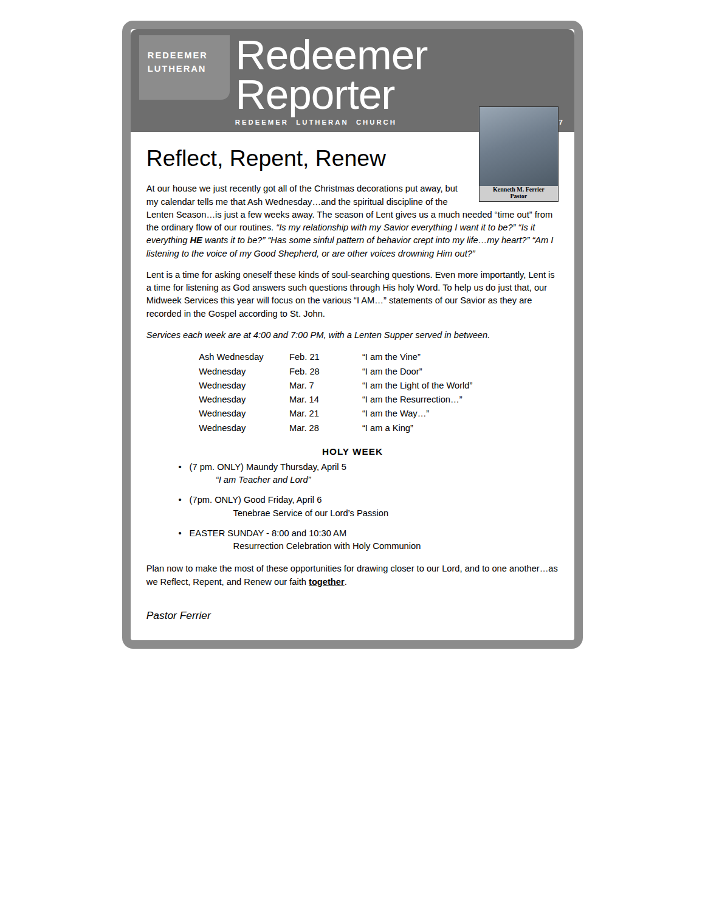REDEEMER
LUTHERAN
Redeemer Reporter
REDEEMER LUTHERAN CHURCH FEBRUARY, 2007
Kenneth M. Ferrier
Pastor
Reflect, Repent, Renew
At our house we just recently got all of the Christmas decorations put away, but my calendar tells me that Ash Wednesday…and the spiritual discipline of the Lenten Season…is just a few weeks away. The season of Lent gives us a much needed “time out” from the ordinary flow of our routines. “Is my relationship with my Savior everything I want it to be?” “Is it everything HE wants it to be?” “Has some sinful pattern of behavior crept into my life…my heart?” “Am I listening to the voice of my Good Shepherd, or are other voices drowning Him out?”
Lent is a time for asking oneself these kinds of soul-searching questions. Even more importantly, Lent is a time for listening as God answers such questions through His holy Word. To help us do just that, our Midweek Services this year will focus on the various “I AM…” statements of our Savior as they are recorded in the Gospel according to St. John.
Services each week are at 4:00 and 7:00 PM, with a Lenten Supper served in between.
| Ash Wednesday | Feb. 21 | “I am the Vine” |
| Wednesday | Feb. 28 | “I am the Door” |
| Wednesday | Mar. 7 | “I am the Light of the World” |
| Wednesday | Mar. 14 | “I am the Resurrection…” |
| Wednesday | Mar. 21 | “I am the Way…” |
| Wednesday | Mar. 28 | “I am a King” |
HOLY WEEK
(7 pm. ONLY) Maundy Thursday, April 5 “I am Teacher and Lord”
(7pm. ONLY) Good Friday, April 6 Tenebrae Service of our Lord’s Passion
EASTER SUNDAY - 8:00 and 10:30 AM Resurrection Celebration with Holy Communion
Plan now to make the most of these opportunities for drawing closer to our Lord, and to one another…as we Reflect, Repent, and Renew our faith together.
Pastor Ferrier